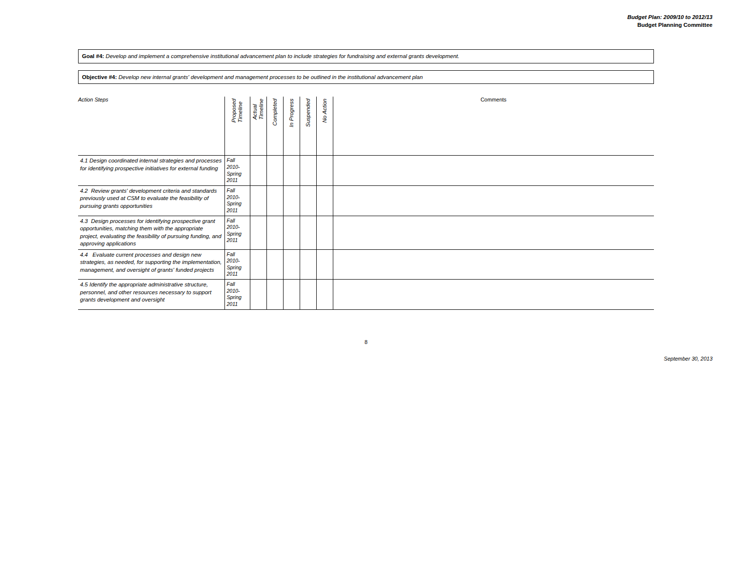Budget Plan: 2009/10 to 2012/13
Budget Planning Committee
Goal #4: Develop and implement a comprehensive institutional advancement plan to include strategies for fundraising and external grants development.
Objective #4: Develop new internal grants' development and management processes to be outlined in the institutional advancement plan
| Action Steps | Proposed Timeline | Actual Timeline | Completed | In Progress | Suspended | No Action | Comments |
| --- | --- | --- | --- | --- | --- | --- | --- |
| 4.1 Design coordinated internal strategies and processes for identifying prospective initiatives for external funding | Fall 2010-Spring 2011 | | | | | | |
| 4.2 Review grants' development criteria and standards previously used at CSM to evaluate the feasibility of pursuing grants opportunities | Fall 2010-Spring 2011 | | | | | | |
| 4.3 Design processes for identifying prospective grant opportunities, matching them with the appropriate project, evaluating the feasibility of pursuing funding, and approving applications | Fall 2010-Spring 2011 | | | | | | |
| 4.4 Evaluate current processes and design new strategies, as needed, for supporting the implementation, management, and oversight of grants' funded projects | Fall 2010-Spring 2011 | | | | | | |
| 4.5 Identify the appropriate administrative structure, personnel, and other resources necessary to support grants development and oversight | Fall 2010-Spring 2011 | | | | | | |
8
September 30, 2013